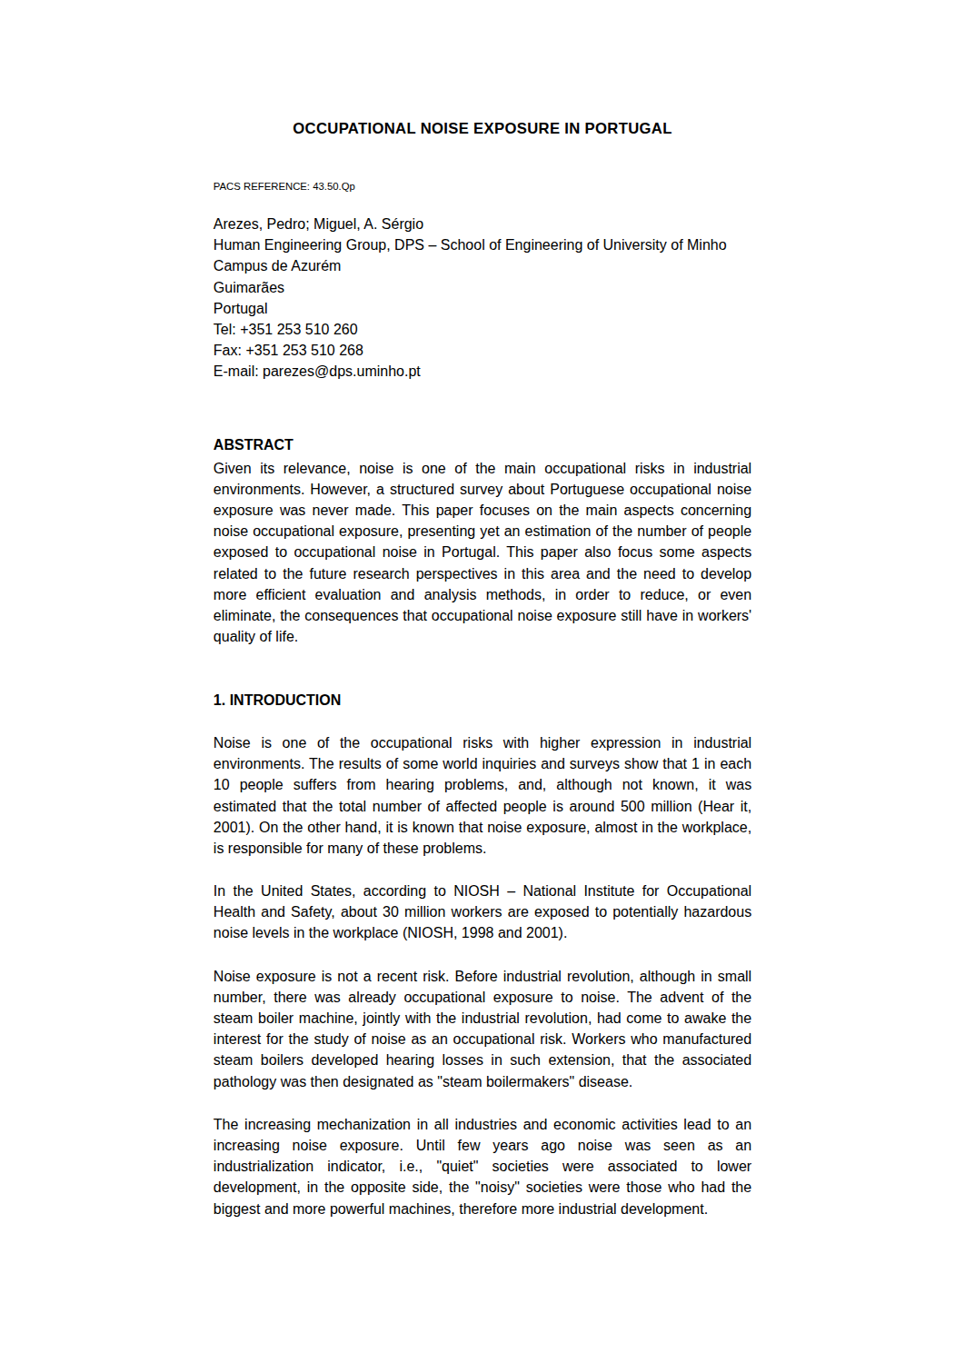OCCUPATIONAL NOISE EXPOSURE IN PORTUGAL
PACS REFERENCE: 43.50.Qp
Arezes, Pedro; Miguel, A. Sérgio
Human Engineering Group, DPS – School of Engineering of University of Minho
Campus de Azurém
Guimarães
Portugal
Tel: +351 253 510 260
Fax: +351 253 510 268
E-mail: parezes@dps.uminho.pt
ABSTRACT
Given its relevance, noise is one of the main occupational risks in industrial environments. However, a structured survey about Portuguese occupational noise exposure was never made. This paper focuses on the main aspects concerning noise occupational exposure, presenting yet an estimation of the number of people exposed to occupational noise in Portugal. This paper also focus some aspects related to the future research perspectives in this area and the need to develop more efficient evaluation and analysis methods, in order to reduce, or even eliminate, the consequences that occupational noise exposure still have in workers' quality of life.
1. INTRODUCTION
Noise is one of the occupational risks with higher expression in industrial environments. The results of some world inquiries and surveys show that 1 in each 10 people suffers from hearing problems, and, although not known, it was estimated that the total number of affected people is around 500 million (Hear it, 2001). On the other hand, it is known that noise exposure, almost in the workplace, is responsible for many of these problems.
In the United States, according to NIOSH – National Institute for Occupational Health and Safety, about 30 million workers are exposed to potentially hazardous noise levels in the workplace (NIOSH, 1998 and 2001).
Noise exposure is not a recent risk. Before industrial revolution, although in small number, there was already occupational exposure to noise. The advent of the steam boiler machine, jointly with the industrial revolution, had come to awake the interest for the study of noise as an occupational risk. Workers who manufactured steam boilers developed hearing losses in such extension, that the associated pathology was then designated as "steam boilermakers" disease.
The increasing mechanization in all industries and economic activities lead to an increasing noise exposure. Until few years ago noise was seen as an industrialization indicator, i.e., "quiet" societies were associated to lower development, in the opposite side, the "noisy" societies were those who had the biggest and more powerful machines, therefore more industrial development.